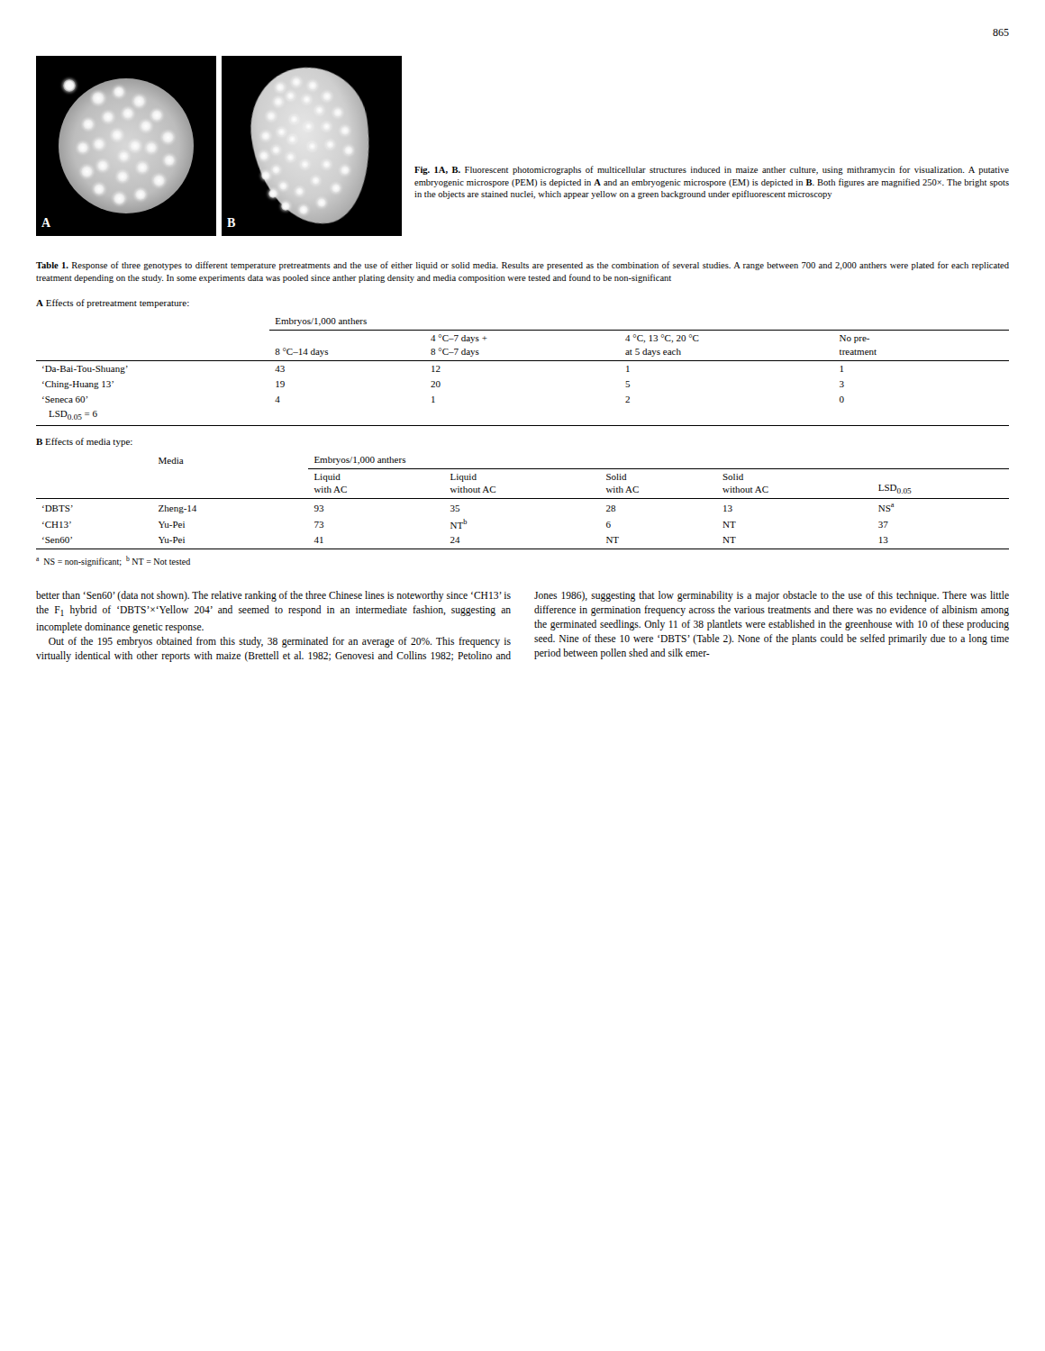865
A
B
Fig. 1A, B. Fluorescent photomicrographs of multicellular structures induced in maize anther culture, using mithramycin for visualization. A putative embryogenic microspore (PEM) is depicted in A and an embryogenic microspore (EM) is depicted in B. Both figures are magnified 250×. The bright spots in the objects are stained nuclei, which appear yellow on a green background under epifluorescent microscopy
Table 1. Response of three genotypes to different temperature pretreatments and the use of either liquid or solid media. Results are presented as the combination of several studies. A range between 700 and 2,000 anthers were plated for each replicated treatment depending on the study. In some experiments data was pooled since anther plating density and media composition were tested and found to be non-significant
A Effects of pretreatment temperature:
| | Embryos/1,000 anthers |
| | 8 °C–14 days | 4 °C–7 days + 8 °C–7 days | 4 °C, 13 °C, 20 °C at 5 days each | No pre- treatment |
| ‘Da-Bai-Tou-Shuang’ | 43 | 12 | 1 | 1 |
| ‘Ching-Huang 13’ | 19 | 20 | 5 | 3 |
| ‘Seneca 60’ | 4 | 1 | 2 | 0 |
| LSD 0.05 = 6 | |
B Effects of media type:
| | Media | Embryos/1,000 anthers |
| | | Liquid with AC | Liquid without AC | Solid with AC | Solid without AC | LSD 0.05 |
| ‘DBTS’ | Zheng-14 | 93 | 35 | 28 | 13 | NS a |
| ‘CH13’ | Yu-Pei | 73 | NT b | 6 | NT | 37 |
| ‘Sen60’ | Yu-Pei | 41 | 24 | NT | NT | 13 |
a NS = non-significant; b NT = Not tested
better than ‘Sen60’ (data not shown). The relative ranking of the three Chinese lines is noteworthy since ‘CH13’ is the F1 hybrid of ‘DBTS’×‘Yellow 204’ and seemed to respond in an intermediate fashion, suggesting an incomplete dominance genetic response.
Out of the 195 embryos obtained from this study, 38 germinated for an average of 20%. This frequency is virtually identical with other reports with maize (Brettell et al. 1982; Genovesi and Collins 1982; Petolino and Jones 1986), suggesting that low germinability is a major obstacle to the use of this technique. There was little difference in germination frequency across the various treatments and there was no evidence of albinism among the germinated seedlings. Only 11 of 38 plantlets were established in the greenhouse with 10 of these producing seed. Nine of these 10 were ‘DBTS’ (Table 2). None of the plants could be selfed primarily due to a long time period between pollen shed and silk emer-